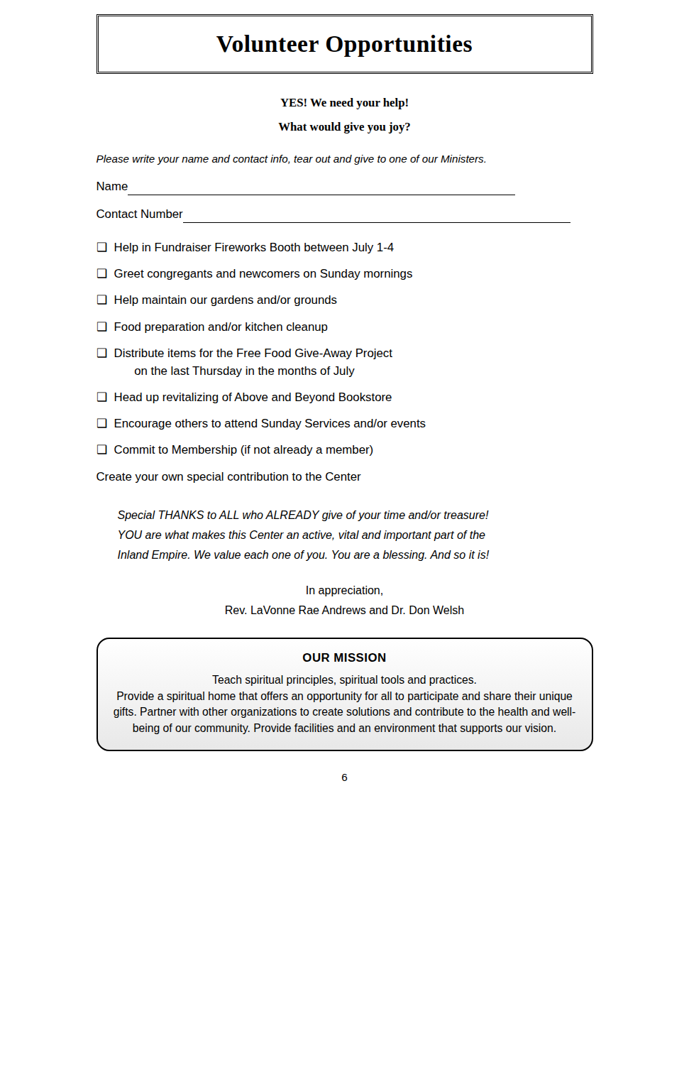Volunteer Opportunities
YES! We need your help!
What would give you joy?
Please write your name and contact info, tear out and give to one of our Ministers.
Name
Contact Number
Help in Fundraiser Fireworks Booth between July 1-4
Greet congregants and newcomers on Sunday mornings
Help maintain our gardens and/or grounds
Food preparation and/or kitchen cleanup
Distribute items for the Free Food Give-Away Projecton the last Thursday in the months of July
Head up revitalizing of Above and Beyond Bookstore
Encourage others to attend Sunday Services and/or events
Commit to Membership (if not already a member)
Create your own special contribution to the Center
Special THANKS to ALL who ALREADY give of your time and/or treasure!
YOU are what makes this Center an active, vital and important part of the
Inland Empire. We value each one of you. You are a blessing. And so it is!
In appreciation,
Rev. LaVonne Rae Andrews and Dr. Don Welsh
OUR MISSION
Teach spiritual principles, spiritual tools and practices.
Provide a spiritual home that offers an opportunity for all to participate and share their unique gifts. Partner with other organizations to create solutions and contribute to the health and well-being of our community. Provide facilities and an environment that supports our vision.
6